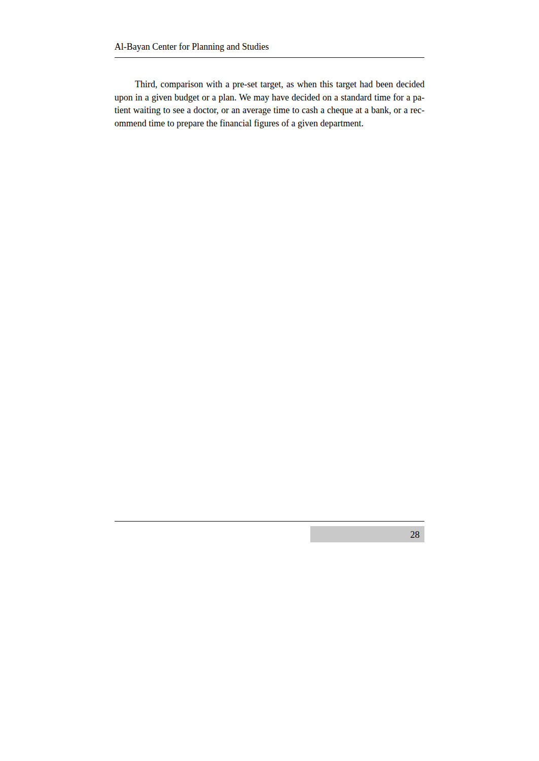Al-Bayan Center for Planning and Studies
Third, comparison with a pre-set target, as when this target had been decided upon in a given budget or a plan. We may have decided on a standard time for a patient waiting to see a doctor, or an average time to cash a cheque at a bank, or a recommend time to prepare the financial figures of a given department.
28